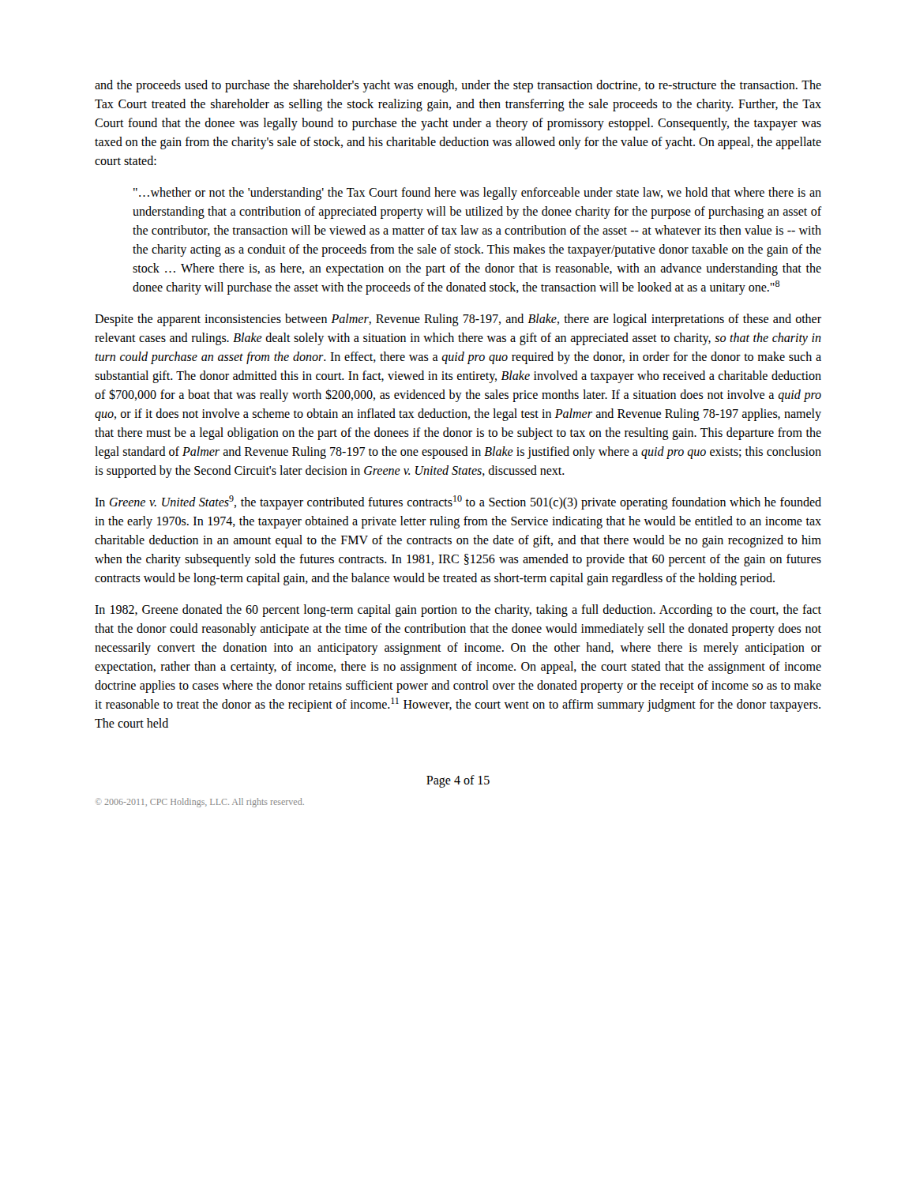and the proceeds used to purchase the shareholder's yacht was enough, under the step transaction doctrine, to re-structure the transaction. The Tax Court treated the shareholder as selling the stock realizing gain, and then transferring the sale proceeds to the charity. Further, the Tax Court found that the donee was legally bound to purchase the yacht under a theory of promissory estoppel. Consequently, the taxpayer was taxed on the gain from the charity's sale of stock, and his charitable deduction was allowed only for the value of yacht. On appeal, the appellate court stated:
"…whether or not the 'understanding' the Tax Court found here was legally enforceable under state law, we hold that where there is an understanding that a contribution of appreciated property will be utilized by the donee charity for the purpose of purchasing an asset of the contributor, the transaction will be viewed as a matter of tax law as a contribution of the asset -- at whatever its then value is -- with the charity acting as a conduit of the proceeds from the sale of stock. This makes the taxpayer/putative donor taxable on the gain of the stock … Where there is, as here, an expectation on the part of the donor that is reasonable, with an advance understanding that the donee charity will purchase the asset with the proceeds of the donated stock, the transaction will be looked at as a unitary one."8
Despite the apparent inconsistencies between Palmer, Revenue Ruling 78-197, and Blake, there are logical interpretations of these and other relevant cases and rulings. Blake dealt solely with a situation in which there was a gift of an appreciated asset to charity, so that the charity in turn could purchase an asset from the donor. In effect, there was a quid pro quo required by the donor, in order for the donor to make such a substantial gift. The donor admitted this in court. In fact, viewed in its entirety, Blake involved a taxpayer who received a charitable deduction of $700,000 for a boat that was really worth $200,000, as evidenced by the sales price months later. If a situation does not involve a quid pro quo, or if it does not involve a scheme to obtain an inflated tax deduction, the legal test in Palmer and Revenue Ruling 78-197 applies, namely that there must be a legal obligation on the part of the donees if the donor is to be subject to tax on the resulting gain. This departure from the legal standard of Palmer and Revenue Ruling 78-197 to the one espoused in Blake is justified only where a quid pro quo exists; this conclusion is supported by the Second Circuit's later decision in Greene v. United States, discussed next.
In Greene v. United States9, the taxpayer contributed futures contracts10 to a Section 501(c)(3) private operating foundation which he founded in the early 1970s. In 1974, the taxpayer obtained a private letter ruling from the Service indicating that he would be entitled to an income tax charitable deduction in an amount equal to the FMV of the contracts on the date of gift, and that there would be no gain recognized to him when the charity subsequently sold the futures contracts. In 1981, IRC §1256 was amended to provide that 60 percent of the gain on futures contracts would be long-term capital gain, and the balance would be treated as short-term capital gain regardless of the holding period.
In 1982, Greene donated the 60 percent long-term capital gain portion to the charity, taking a full deduction. According to the court, the fact that the donor could reasonably anticipate at the time of the contribution that the donee would immediately sell the donated property does not necessarily convert the donation into an anticipatory assignment of income. On the other hand, where there is merely anticipation or expectation, rather than a certainty, of income, there is no assignment of income. On appeal, the court stated that the assignment of income doctrine applies to cases where the donor retains sufficient power and control over the donated property or the receipt of income so as to make it reasonable to treat the donor as the recipient of income.11 However, the court went on to affirm summary judgment for the donor taxpayers. The court held
Page 4 of 15
© 2006-2011, CPC Holdings, LLC. All rights reserved.